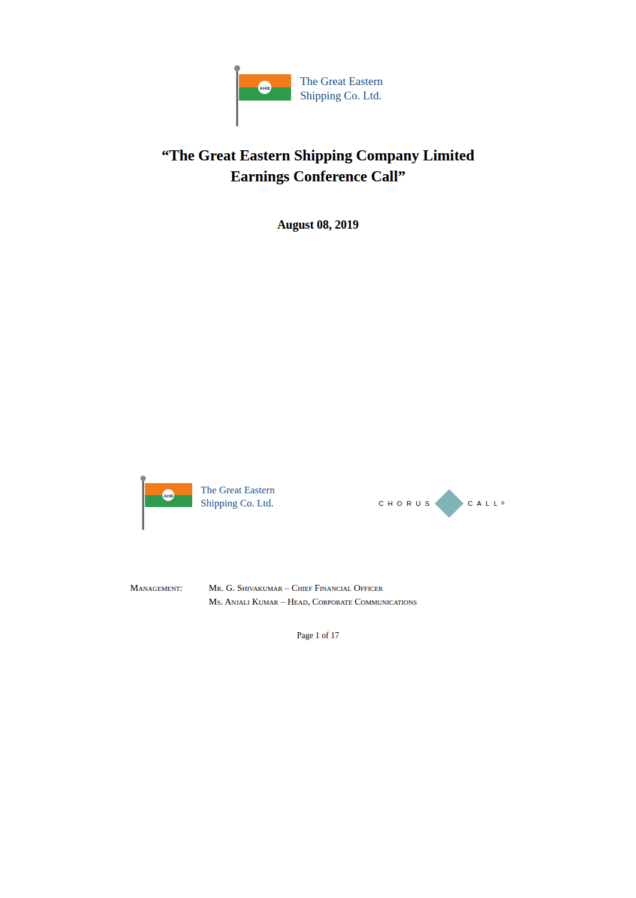AHB The Great Eastern Shipping Co. Ltd.
“The Great Eastern Shipping Company Limited
Earnings Conference Call”
August 08, 2019
AHB The Great Eastern Shipping Co. Ltd.
C H O R U S C A L L®
| Management: | Mr. G. Shivakumar – Chief Financial Officer Ms. Anjali Kumar – Head, Corporate Communications |
Page 1 of 17